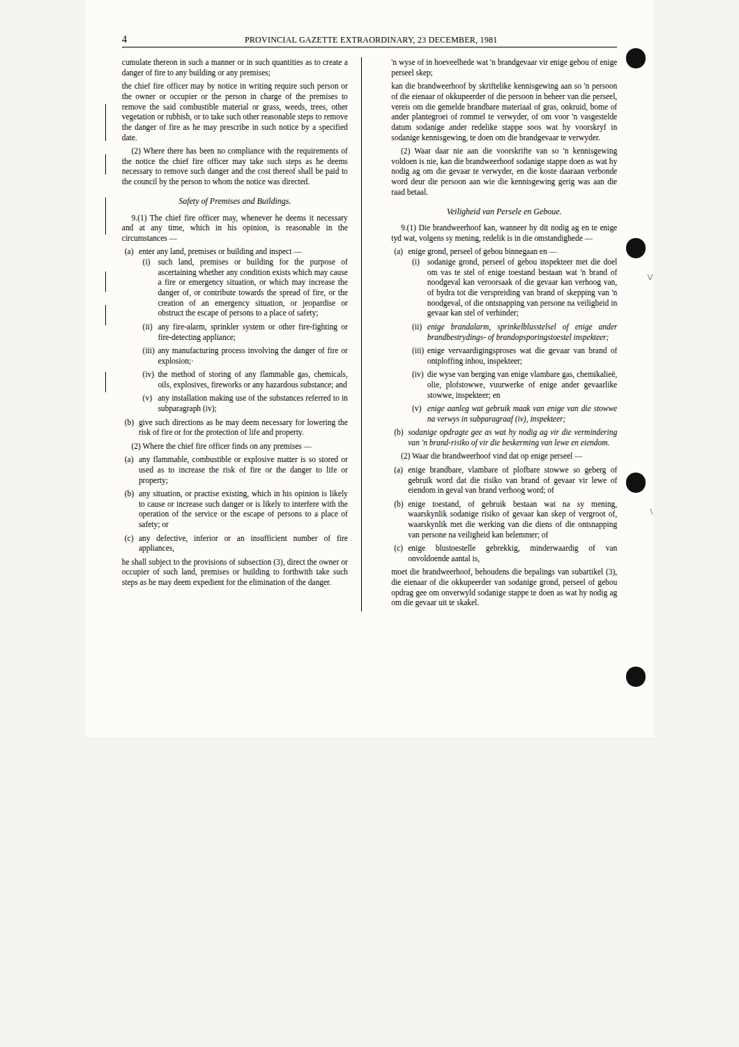\/
\
4
Provincial Gazette Extraordinary, 23 December, 1981
cumulate thereon in such a manner or in such quantities as to create a danger of fire to any building or any premises;
the chief fire officer may by notice in writing require such person or the owner or occupier or the person in charge of the premises to remove the said combustible material or grass, weeds, trees, other vegetation or rubbish, or to take such other reasonable steps to remove the danger of fire as he may prescribe in such notice by a specified date.
(2) Where there has been no compliance with the requirements of the notice the chief fire officer may take such steps as he deems necessary to remove such danger and the cost thereof shall be paid to the council by the person to whom the notice was directed.
Safety of Premises and Buildings.
9.(1) The chief fire officer may, whenever he deems it necessary and at any time, which in his opinion, is reasonable in the circumstances —
(a) enter any land, premises or building and inspect —
(i) such land, premises or building for the purpose of ascertaining whether any condition exists which may cause a fire or emergency situation, or which may increase the danger of, or contribute towards the spread of fire, or the creation of an emergency situation, or jeopardise or obstruct the escape of persons to a place of safety;
(ii) any fire-alarm, sprinkler system or other fire-fighting or fire-detecting appliance;
(iii) any manufacturing process involving the danger of fire or explosion;·
(iv) the method of storing of any flammable gas, chemicals, oils, explosives, fireworks or any hazardous substance; and
(v) any installation making use of the substances referred to in subparagraph (iv);
(b) give such directions as he may deem necessary for lowering the risk of fire or for the protection of life and property.
(2) Where the chief fire officer finds on any premises —
(a) any flammable, combustible or explosive matter is so stored or used as to increase the risk of fire or the danger to life or property;
(b) any situation, or practise existing, which in his opinion is likely to cause or increase such danger or is likely to interfere with the operation of the service or the escape of persons to a place of safety; or
(c) any defective, inferior or an insufficient number of fire appliances,
he shall subject to the provisions of subsection (3), direct the owner or occupier of such land, premises or building to forthwith take such steps as he may deem expedient for the elimination of the danger.
'n wyse of in hoeveelhede wat 'n brandgevaar vir enige gebou of enige perseel skep;
kan die brandweerhoof by skriftelike kennisgewing aan so 'n persoon of die eienaar of okkupeerder of die persoon in beheer van die perseel, vereis om die gemelde brandbare materiaal of gras, onkruid, bome of ander plantegroei of rommel te verwyder, of om voor 'n vasgestelde datum sodanige ander redelike stappe soos wat hy voorskryf in sodanige kennisgewing, te doen om die brandgevaar te verwyder.
(2) Waar daar nie aan die voorskrifte van so 'n kennisgewing voldoen is nie, kan die brandweerhoof sodanige stappe doen as wat hy nodig ag om die gevaar te verwyder, en die koste daaraan verbonde word deur die persoon aan wie die kennisgewing gerig was aan die raad betaal.
Veiligheid van Persele en Geboue.
9.(1) Die brandweerhoof kan, wanneer hy dit nodig ag en te enige tyd wat, volgens sy mening, redelik is in die omstandighede —
(a) enige grond, perseel of gebou binnegaan en —
(i) sodanige grond, perseel of gebou inspekteer met die doel om vas te stel of enige toestand bestaan wat 'n brand of noodgeval kan veroorsaak of die gevaar kan verhoog van, of bydra tot die verspreiding van brand of skepping van 'n noodgeval, of die ontsnapping van persone na veiligheid in gevaar kan stel of verhinder;
(ii) enige brandalarm, sprinkelblusstelsel of enige ander brandbestrydings- of brandopsporingstoestel inspekteer;
(iii) enige vervaardigingsproses wat die gevaar van brand of ontploffing inhou, inspekteer;
(iv) die wyse van berging van enige vlambare gas, chemikalieë, olie, plofstowwe, vuurwerke of enige ander gevaarlike stowwe, inspekteer; en
(v) enige aanleg wat gebruik maak van enige van die stowwe na verwys in subparagraaf (iv), inspekteer;
(b) sodanige opdragte gee as wat hy nodig ag vir die vermindering van 'n brand-risiko of vir die beskerming van lewe en eiendom.
(2) Waar die brandweerhoof vind dat op enige perseel —
(a) enige brandbare, vlambare of plofbare stowwe so geberg of gebruik word dat die risiko van brand of gevaar vir lewe of eiendom in geval van brand verhoog word; of
(b) enige toestand, of gebruik bestaan wat na sy mening, waarskynlik sodanige risiko of gevaar kan skep of vergroot of, waarskynlik met die werking van die diens of die ontsnapping van persone na veiligheid kan belemmer; of
(c) enige blustoestelle gebrekkig, minderwaardig of van onvoldoende aantal is,
moet die brandweerhoof, behoudens die bepalings van subartikel (3), die eienaar of die okkupeerder van sodanige grond, perseel of gebou opdrag gee om onverwyld sodanige stappe te doen as wat hy nodig ag om die gevaar uit te skakel.